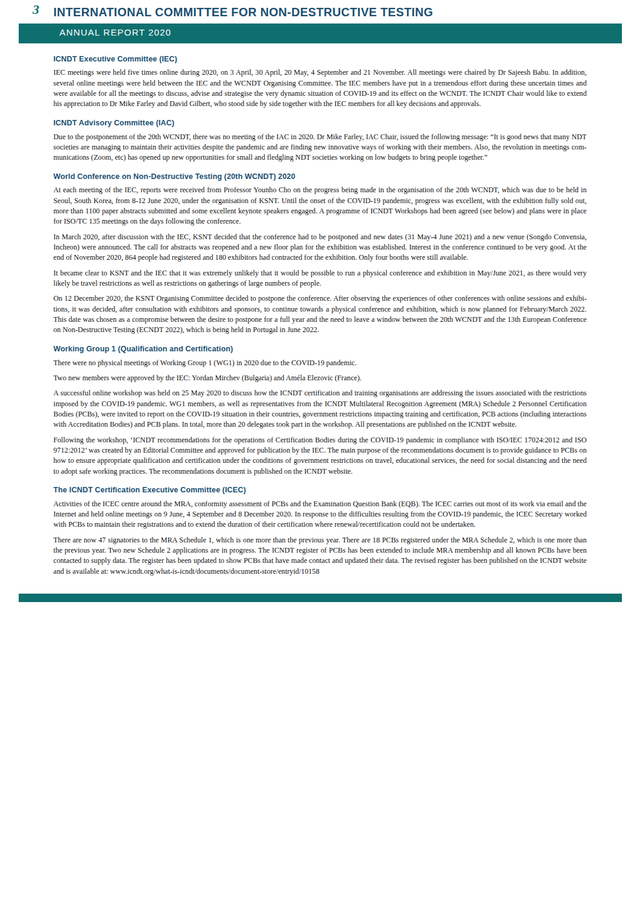3
International Committee for Non-Destructive Testing
Annual Report 2020
ICNDT Executive Committee (IEC)
IEC meetings were held five times online during 2020, on 3 April, 30 April, 20 May, 4 September and 21 November. All meetings were chaired by Dr Sajeesh Babu. In addition, several online meetings were held between the IEC and the WCNDT Organising Committee. The IEC members have put in a tremendous effort during these uncertain times and were available for all the meetings to discuss, advise and strategise the very dynamic situation of COVID-19 and its effect on the WCNDT. The ICNDT Chair would like to extend his appreciation to Dr Mike Farley and David Gilbert, who stood side by side together with the IEC members for all key decisions and approvals.
ICNDT Advisory Committee (IAC)
Due to the postponement of the 20th WCNDT, there was no meeting of the IAC in 2020. Dr Mike Farley, IAC Chair, issued the following message: “It is good news that many NDT societies are managing to maintain their activities despite the pandemic and are finding new innovative ways of working with their members. Also, the revolution in meetings communications (Zoom, etc) has opened up new opportunities for small and fledgling NDT societies working on low budgets to bring people together.”
World Conference on Non-Destructive Testing (20th WCNDT) 2020
At each meeting of the IEC, reports were received from Professor Younho Cho on the progress being made in the organisation of the 20th WCNDT, which was due to be held in Seoul, South Korea, from 8-12 June 2020, under the organisation of KSNT. Until the onset of the COVID-19 pandemic, progress was excellent, with the exhibition fully sold out, more than 1100 paper abstracts submitted and some excellent keynote speakers engaged. A programme of ICNDT Workshops had been agreed (see below) and plans were in place for ISO/TC 135 meetings on the days following the conference.
In March 2020, after discussion with the IEC, KSNT decided that the conference had to be postponed and new dates (31 May-4 June 2021) and a new venue (Songdo Convensia, Incheon) were announced. The call for abstracts was reopened and a new floor plan for the exhibition was established. Interest in the conference continued to be very good. At the end of November 2020, 864 people had registered and 180 exhibitors had contracted for the exhibition. Only four booths were still available.
It became clear to KSNT and the IEC that it was extremely unlikely that it would be possible to run a physical conference and exhibition in May/June 2021, as there would very likely be travel restrictions as well as restrictions on gatherings of large numbers of people.
On 12 December 2020, the KSNT Organising Committee decided to postpone the conference. After observing the experiences of other conferences with online sessions and exhibitions, it was decided, after consultation with exhibitors and sponsors, to continue towards a physical conference and exhibition, which is now planned for February/March 2022. This date was chosen as a compromise between the desire to postpone for a full year and the need to leave a window between the 20th WCNDT and the 13th European Conference on Non-Destructive Testing (ECNDT 2022), which is being held in Portugal in June 2022.
Working Group 1 (Qualification and Certification)
There were no physical meetings of Working Group 1 (WG1) in 2020 due to the COVID-19 pandemic.
Two new members were approved by the IEC: Yordan Mirchev (Bulgaria) and Améla Elezovic (France).
A successful online workshop was held on 25 May 2020 to discuss how the ICNDT certification and training organisations are addressing the issues associated with the restrictions imposed by the COVID-19 pandemic. WG1 members, as well as representatives from the ICNDT Multilateral Recognition Agreement (MRA) Schedule 2 Personnel Certification Bodies (PCBs), were invited to report on the COVID-19 situation in their countries, government restrictions impacting training and certification, PCB actions (including interactions with Accreditation Bodies) and PCB plans. In total, more than 20 delegates took part in the workshop. All presentations are published on the ICNDT website.
Following the workshop, ‘ICNDT recommendations for the operations of Certification Bodies during the COVID-19 pandemic in compliance with ISO/IEC 17024:2012 and ISO 9712:2012’ was created by an Editorial Committee and approved for publication by the IEC. The main purpose of the recommendations document is to provide guidance to PCBs on how to ensure appropriate qualification and certification under the conditions of government restrictions on travel, educational services, the need for social distancing and the need to adopt safe working practices. The recommendations document is published on the ICNDT website.
The ICNDT Certification Executive Committee (ICEC)
Activities of the ICEC centre around the MRA, conformity assessment of PCBs and the Examination Question Bank (EQB). The ICEC carries out most of its work via email and the Internet and held online meetings on 9 June, 4 September and 8 December 2020. In response to the difficulties resulting from the COVID-19 pandemic, the ICEC Secretary worked with PCBs to maintain their registrations and to extend the duration of their certification where renewal/recertification could not be undertaken.
There are now 47 signatories to the MRA Schedule 1, which is one more than the previous year. There are 18 PCBs registered under the MRA Schedule 2, which is one more than the previous year. Two new Schedule 2 applications are in progress. The ICNDT register of PCBs has been extended to include MRA membership and all known PCBs have been contacted to supply data. The register has been updated to show PCBs that have made contact and updated their data. The revised register has been published on the ICNDT website and is available at: www.icndt.org/what-is-icndt/documents/document-store/entryid/10158